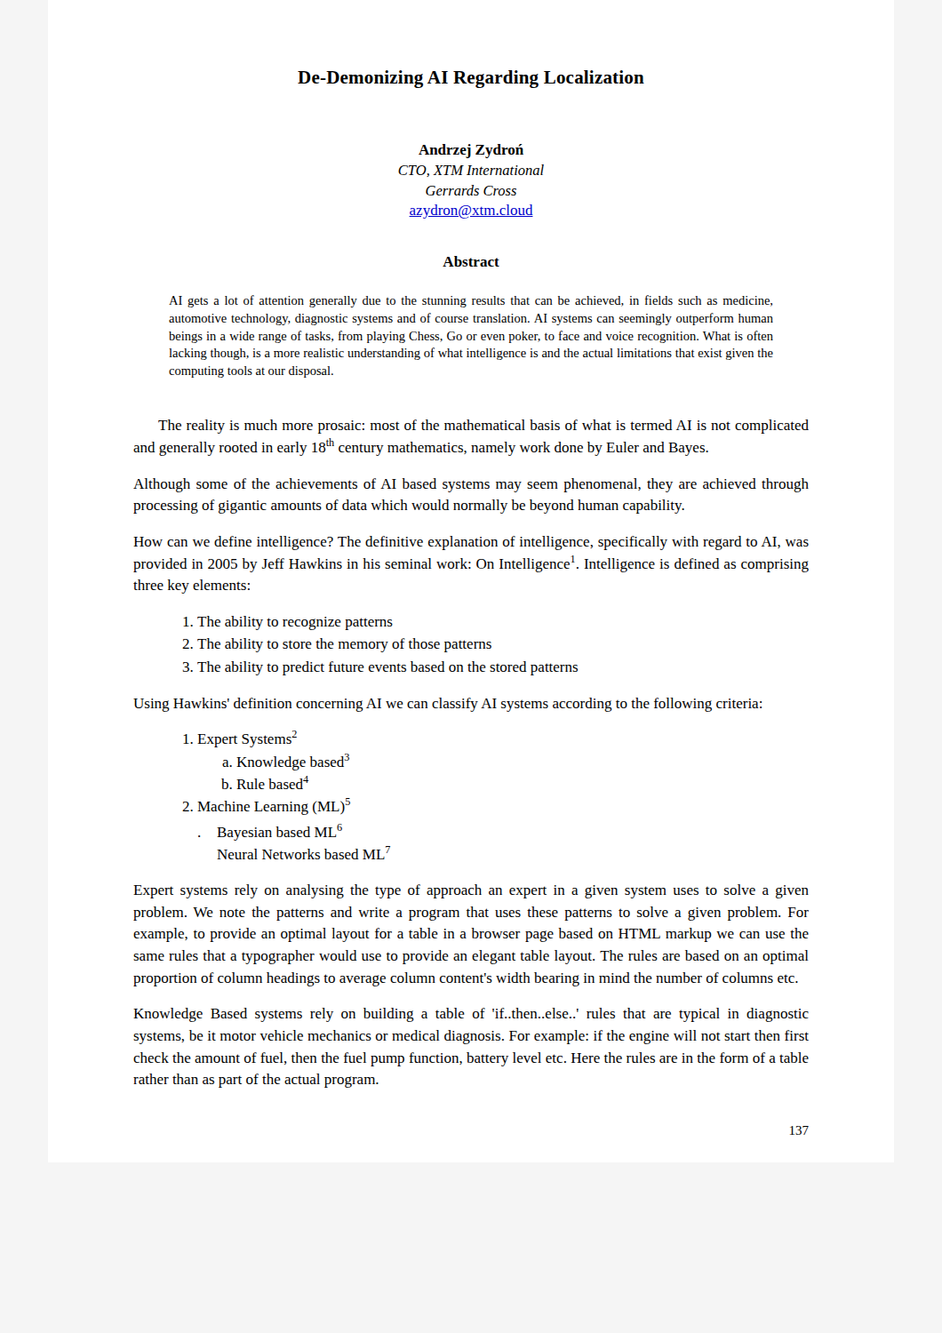De-Demonizing AI Regarding Localization
Andrzej Zydroń
CTO, XTM International
Gerrards Cross
azydron@xtm.cloud
Abstract
AI gets a lot of attention generally due to the stunning results that can be achieved, in fields such as medicine, automotive technology, diagnostic systems and of course translation. AI systems can seemingly outperform human beings in a wide range of tasks, from playing Chess, Go or even poker, to face and voice recognition. What is often lacking though, is a more realistic understanding of what intelligence is and the actual limitations that exist given the computing tools at our disposal.
The reality is much more prosaic: most of the mathematical basis of what is termed AI is not complicated and generally rooted in early 18th century mathematics, namely work done by Euler and Bayes.
Although some of the achievements of AI based systems may seem phenomenal, they are achieved through processing of gigantic amounts of data which would normally be beyond human capability.
How can we define intelligence? The definitive explanation of intelligence, specifically with regard to AI, was provided in 2005 by Jeff Hawkins in his seminal work: On Intelligence1. Intelligence is defined as comprising three key elements:
The ability to recognize patterns
The ability to store the memory of those patterns
The ability to predict future events based on the stored patterns
Using Hawkins' definition concerning AI we can classify AI systems according to the following criteria:
Expert Systems2
Knowledge based3
Rule based4
Machine Learning (ML)5
. Bayesian based ML6
Neural Networks based ML7
Expert systems rely on analysing the type of approach an expert in a given system uses to solve a given problem. We note the patterns and write a program that uses these patterns to solve a given problem. For example, to provide an optimal layout for a table in a browser page based on HTML markup we can use the same rules that a typographer would use to provide an elegant table layout. The rules are based on an optimal proportion of column headings to average column content's width bearing in mind the number of columns etc.
Knowledge Based systems rely on building a table of 'if..then..else..' rules that are typical in diagnostic systems, be it motor vehicle mechanics or medical diagnosis. For example: if the engine will not start then first check the amount of fuel, then the fuel pump function, battery level etc. Here the rules are in the form of a table rather than as part of the actual program.
137